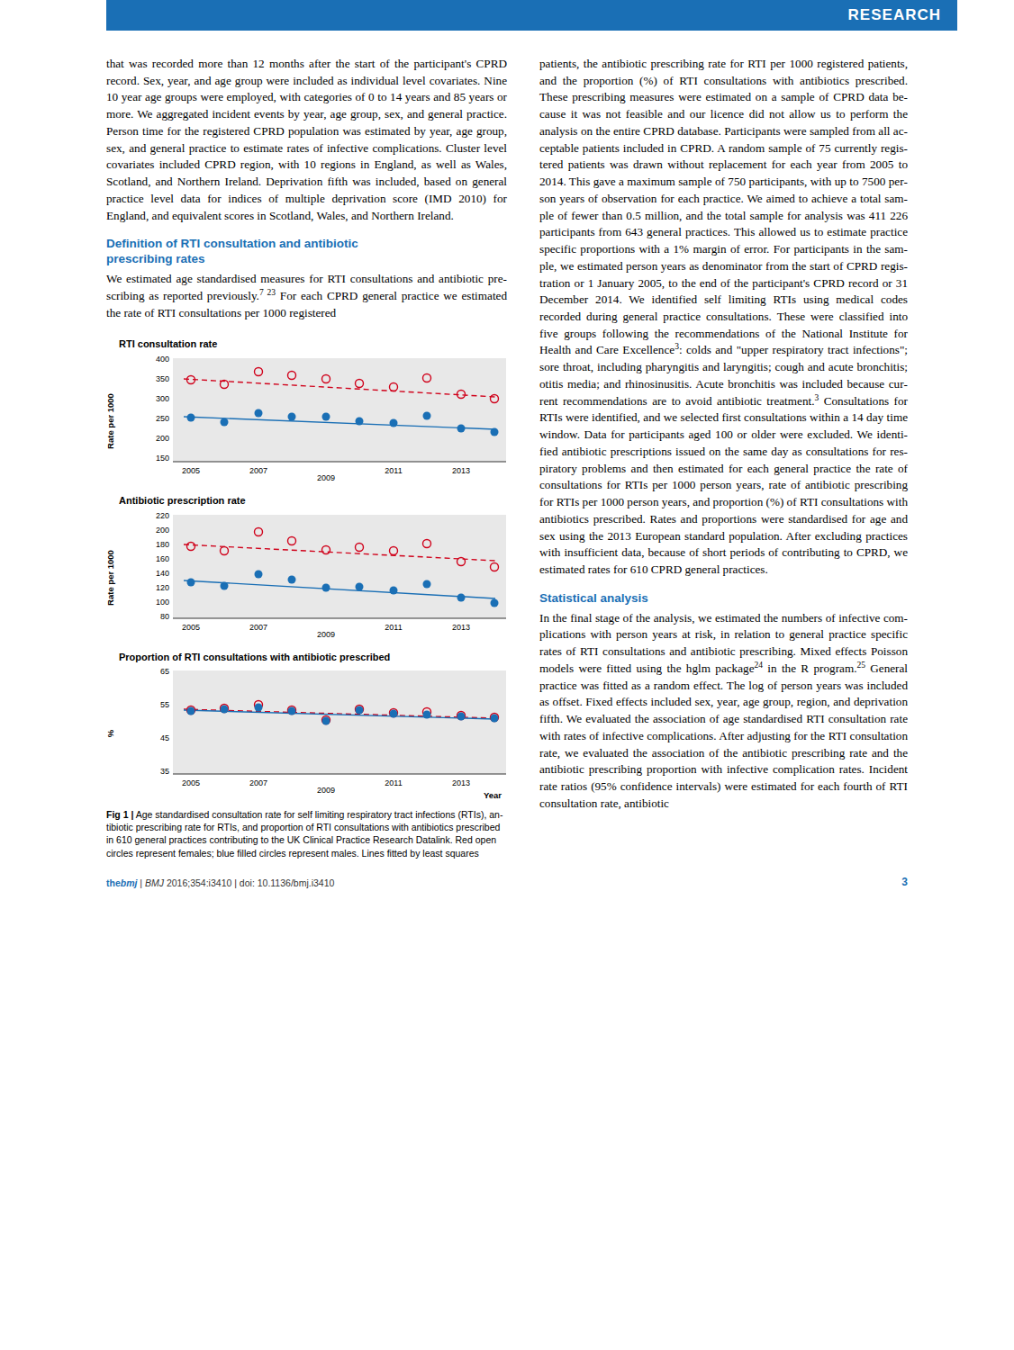RESEARCH
that was recorded more than 12 months after the start of the participant's CPRD record. Sex, year, and age group were included as individual level covariates. Nine 10 year age groups were employed, with categories of 0 to 14 years and 85 years or more. We aggregated incident events by year, age group, sex, and general practice. Person time for the registered CPRD population was estimated by year, age group, sex, and general practice to estimate rates of infective complications. Cluster level covariates included CPRD region, with 10 regions in England, as well as Wales, Scotland, and Northern Ireland. Deprivation fifth was included, based on general practice level data for indices of multiple deprivation score (IMD 2010) for England, and equivalent scores in Scotland, Wales, and Northern Ireland.
Definition of RTI consultation and antibiotic
prescribing rates
We estimated age standardised measures for RTI consultations and antibiotic prescribing as reported previously.7 23 For each CPRD general practice we estimated the rate of RTI consultations per 1000 registered
RTI consultation rate
Rate per 1000
400 350 300 250 200 150 2005 2007 2009 2011 2013
Antibiotic prescription rate
Rate per 1000
220 200 180 160 140 120 100 80 2005 2007 2009 2011 2013
Proportion of RTI consultations with antibiotic prescribed
%
65 55 45 35 2005 2007 2009 2011 2013 Year
Fig 1 | Age standardised consultation rate for self limiting respiratory tract infections (RTIs), antibiotic prescribing rate for RTIs, and proportion of RTI consultations with antibiotics prescribed in 610 general practices contributing to the UK Clinical Practice Research Datalink. Red open circles represent females; blue filled circles represent males. Lines fitted by least squares
patients, the antibiotic prescribing rate for RTI per 1000 registered patients, and the proportion (%) of RTI consultations with antibiotics prescribed. These prescribing measures were estimated on a sample of CPRD data because it was not feasible and our licence did not allow us to perform the analysis on the entire CPRD database. Participants were sampled from all acceptable patients included in CPRD. A random sample of 75 currently registered patients was drawn without replacement for each year from 2005 to 2014. This gave a maximum sample of 750 participants, with up to 7500 person years of observation for each practice. We aimed to achieve a total sample of fewer than 0.5 million, and the total sample for analysis was 411 226 participants from 643 general practices. This allowed us to estimate practice specific proportions with a 1% margin of error. For participants in the sample, we estimated person years as denominator from the start of CPRD registration or 1 January 2005, to the end of the participant's CPRD record or 31 December 2014. We identified self limiting RTIs using medical codes recorded during general practice consultations. These were classified into five groups following the recommendations of the National Institute for Health and Care Excellence3: colds and "upper respiratory tract infections"; sore throat, including pharyngitis and laryngitis; cough and acute bronchitis; otitis media; and rhinosinusitis. Acute bronchitis was included because current recommendations are to avoid antibiotic treatment.3 Consultations for RTIs were identified, and we selected first consultations within a 14 day time window. Data for participants aged 100 or older were excluded. We identified antibiotic prescriptions issued on the same day as consultations for respiratory problems and then estimated for each general practice the rate of consultations for RTIs per 1000 person years, rate of antibiotic prescribing for RTIs per 1000 person years, and proportion (%) of RTI consultations with antibiotics prescribed. Rates and proportions were standardised for age and sex using the 2013 European standard population. After excluding practices with insufficient data, because of short periods of contributing to CPRD, we estimated rates for 610 CPRD general practices.
Statistical analysis
In the final stage of the analysis, we estimated the numbers of infective complications with person years at risk, in relation to general practice specific rates of RTI consultations and antibiotic prescribing. Mixed effects Poisson models were fitted using the hglm package24 in the R program.25 General practice was fitted as a random effect. The log of person years was included as offset. Fixed effects included sex, year, age group, region, and deprivation fifth. We evaluated the association of age standardised RTI consultation rate with rates of infective complications. After adjusting for the RTI consultation rate, we evaluated the association of the antibiotic prescribing rate and the antibiotic prescribing proportion with infective complication rates. Incident rate ratios (95% confidence intervals) were estimated for each fourth of RTI consultation rate, antibiotic
the bmj | BMJ 2016;354:i3410 | doi: 10.1136/bmj.i3410
3